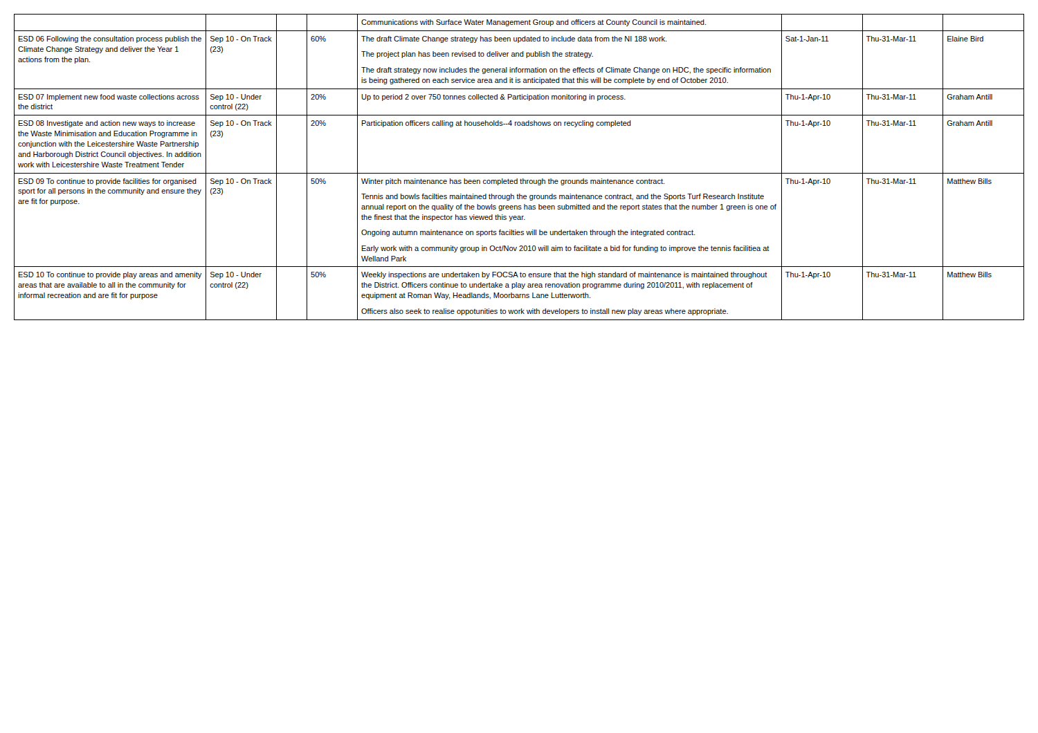| | | | | Communications with Surface Water Management Group and officers at County Council is maintained. | | | |
| ESD 06 Following the consultation process publish the Climate Change Strategy and deliver the Year 1 actions from the plan. | Sep 10 - On Track (23) | | 60% | The draft Climate Change strategy has been updated to include data from the NI 188 work. The project plan has been revised to deliver and publish the strategy. The draft strategy now includes the general information on the effects of Climate Change on HDC, the specific information is being gathered on each service area and it is anticipated that this will be complete by end of October 2010. | Sat-1-Jan-11 | Thu-31-Mar-11 | Elaine Bird |
| ESD 07 Implement new food waste collections across the district | Sep 10 - Under control (22) | | 20% | Up to period 2 over 750 tonnes collected & Participation monitoring in process. | Thu-1-Apr-10 | Thu-31-Mar-11 | Graham Antill |
| ESD 08 Investigate and action new ways to increase the Waste Minimisation and Education Programme in conjunction with the Leicestershire Waste Partnership and Harborough District Council objectives. In addition work with Leicestershire Waste Treatment Tender | Sep 10 - On Track (23) | | 20% | Participation officers calling at households--4 roadshows on recycling completed | Thu-1-Apr-10 | Thu-31-Mar-11 | Graham Antill |
| ESD 09 To continue to provide facilities for organised sport for all persons in the community and ensure they are fit for purpose. | Sep 10 - On Track (23) | | 50% | Winter pitch maintenance has been completed through the grounds maintenance contract. Tennis and bowls facilties maintained through the grounds maintenance contract, and the Sports Turf Research Institute annual report on the quality of the bowls greens has been submitted and the report states that the number 1 green is one of the finest that the inspector has viewed this year. Ongoing autumn maintenance on sports facilties will be undertaken through the integrated contract. Early work with a community group in Oct/Nov 2010 will aim to facilitate a bid for funding to improve the tennis facilitiea at Welland Park | Thu-1-Apr-10 | Thu-31-Mar-11 | Matthew Bills |
| ESD 10 To continue to provide play areas and amenity areas that are available to all in the community for informal recreation and are fit for purpose | Sep 10 - Under control (22) | | 50% | Weekly inspections are undertaken by FOCSA to ensure that the high standard of maintenance is maintained throughout the District. Officers continue to undertake a play area renovation programme during 2010/2011, with replacement of equipment at Roman Way, Headlands, Moorbarns Lane Lutterworth. Officers also seek to realise oppotunities to work with developers to install new play areas where appropriate. | Thu-1-Apr-10 | Thu-31-Mar-11 | Matthew Bills |